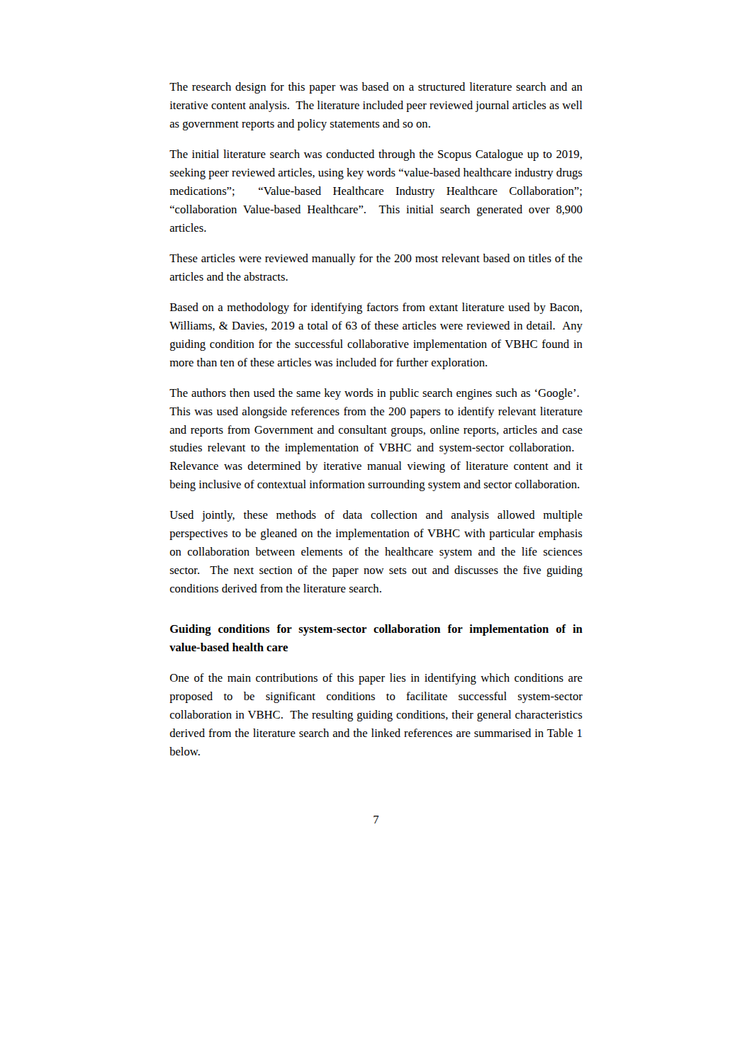The research design for this paper was based on a structured literature search and an iterative content analysis. The literature included peer reviewed journal articles as well as government reports and policy statements and so on.
The initial literature search was conducted through the Scopus Catalogue up to 2019, seeking peer reviewed articles, using key words “value-based healthcare industry drugs medications”; “Value-based Healthcare Industry Healthcare Collaboration”; “collaboration Value-based Healthcare”. This initial search generated over 8,900 articles.
These articles were reviewed manually for the 200 most relevant based on titles of the articles and the abstracts.
Based on a methodology for identifying factors from extant literature used by Bacon, Williams, & Davies, 2019 a total of 63 of these articles were reviewed in detail. Any guiding condition for the successful collaborative implementation of VBHC found in more than ten of these articles was included for further exploration.
The authors then used the same key words in public search engines such as ‘Google’. This was used alongside references from the 200 papers to identify relevant literature and reports from Government and consultant groups, online reports, articles and case studies relevant to the implementation of VBHC and system-sector collaboration. Relevance was determined by iterative manual viewing of literature content and it being inclusive of contextual information surrounding system and sector collaboration.
Used jointly, these methods of data collection and analysis allowed multiple perspectives to be gleaned on the implementation of VBHC with particular emphasis on collaboration between elements of the healthcare system and the life sciences sector. The next section of the paper now sets out and discusses the five guiding conditions derived from the literature search.
Guiding conditions for system-sector collaboration for implementation of in value-based health care
One of the main contributions of this paper lies in identifying which conditions are proposed to be significant conditions to facilitate successful system-sector collaboration in VBHC. The resulting guiding conditions, their general characteristics derived from the literature search and the linked references are summarised in Table 1 below.
7